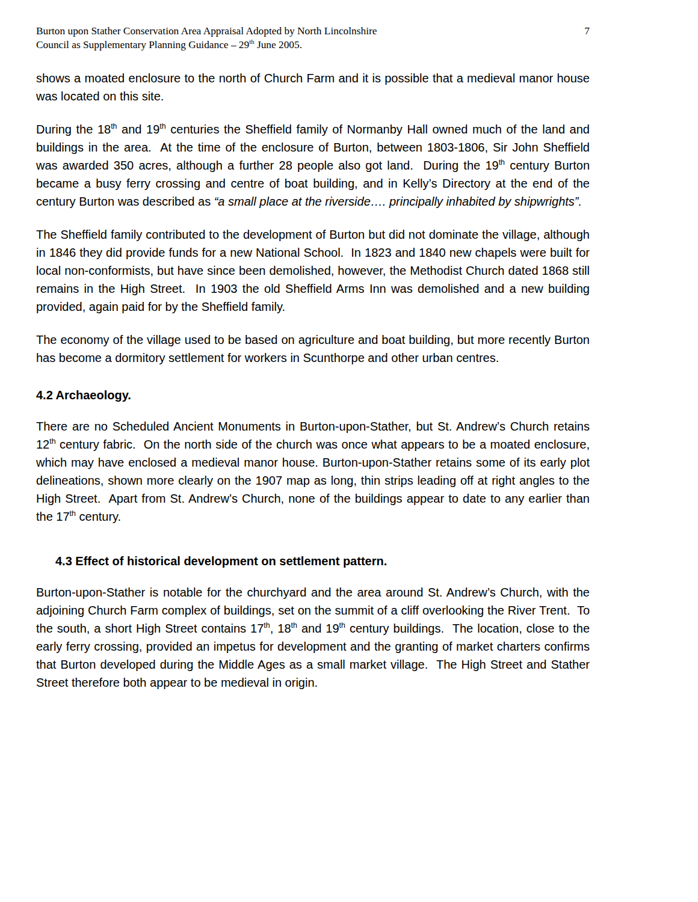7
Burton upon Stather Conservation Area Appraisal Adopted by North Lincolnshire
Council as Supplementary Planning Guidance – 29th June 2005.
shows a moated enclosure to the north of Church Farm and it is possible that a medieval manor house was located on this site.
During the 18th and 19th centuries the Sheffield family of Normanby Hall owned much of the land and buildings in the area. At the time of the enclosure of Burton, between 1803-1806, Sir John Sheffield was awarded 350 acres, although a further 28 people also got land. During the 19th century Burton became a busy ferry crossing and centre of boat building, and in Kelly’s Directory at the end of the century Burton was described as “a small place at the riverside…. principally inhabited by shipwrights”.
The Sheffield family contributed to the development of Burton but did not dominate the village, although in 1846 they did provide funds for a new National School. In 1823 and 1840 new chapels were built for local non-conformists, but have since been demolished, however, the Methodist Church dated 1868 still remains in the High Street. In 1903 the old Sheffield Arms Inn was demolished and a new building provided, again paid for by the Sheffield family.
The economy of the village used to be based on agriculture and boat building, but more recently Burton has become a dormitory settlement for workers in Scunthorpe and other urban centres.
4.2 Archaeology.
There are no Scheduled Ancient Monuments in Burton-upon-Stather, but St. Andrew’s Church retains 12th century fabric. On the north side of the church was once what appears to be a moated enclosure, which may have enclosed a medieval manor house. Burton-upon-Stather retains some of its early plot delineations, shown more clearly on the 1907 map as long, thin strips leading off at right angles to the High Street. Apart from St. Andrew’s Church, none of the buildings appear to date to any earlier than the 17th century.
4.3 Effect of historical development on settlement pattern.
Burton-upon-Stather is notable for the churchyard and the area around St. Andrew’s Church, with the adjoining Church Farm complex of buildings, set on the summit of a cliff overlooking the River Trent. To the south, a short High Street contains 17th, 18th and 19th century buildings. The location, close to the early ferry crossing, provided an impetus for development and the granting of market charters confirms that Burton developed during the Middle Ages as a small market village. The High Street and Stather Street therefore both appear to be medieval in origin.